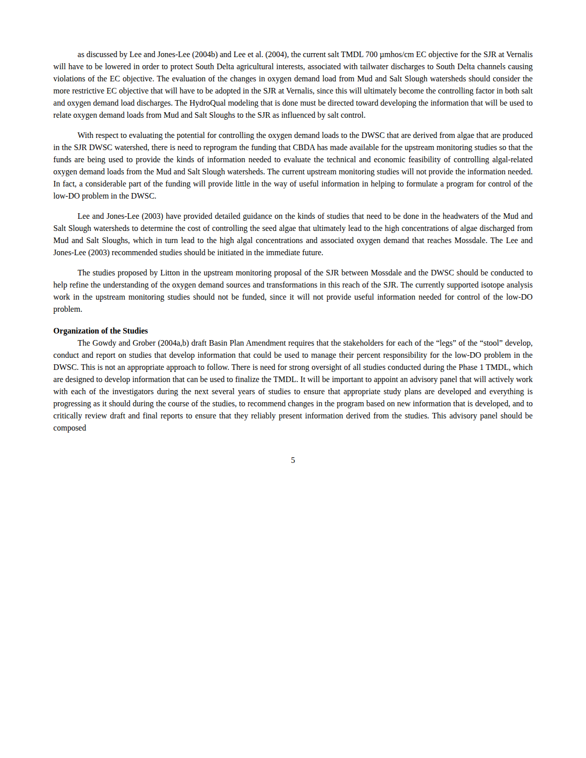as discussed by Lee and Jones-Lee (2004b) and Lee et al. (2004), the current salt TMDL 700 µmhos/cm EC objective for the SJR at Vernalis will have to be lowered in order to protect South Delta agricultural interests, associated with tailwater discharges to South Delta channels causing violations of the EC objective. The evaluation of the changes in oxygen demand load from Mud and Salt Slough watersheds should consider the more restrictive EC objective that will have to be adopted in the SJR at Vernalis, since this will ultimately become the controlling factor in both salt and oxygen demand load discharges. The HydroQual modeling that is done must be directed toward developing the information that will be used to relate oxygen demand loads from Mud and Salt Sloughs to the SJR as influenced by salt control.
With respect to evaluating the potential for controlling the oxygen demand loads to the DWSC that are derived from algae that are produced in the SJR DWSC watershed, there is need to reprogram the funding that CBDA has made available for the upstream monitoring studies so that the funds are being used to provide the kinds of information needed to evaluate the technical and economic feasibility of controlling algal-related oxygen demand loads from the Mud and Salt Slough watersheds. The current upstream monitoring studies will not provide the information needed. In fact, a considerable part of the funding will provide little in the way of useful information in helping to formulate a program for control of the low-DO problem in the DWSC.
Lee and Jones-Lee (2003) have provided detailed guidance on the kinds of studies that need to be done in the headwaters of the Mud and Salt Slough watersheds to determine the cost of controlling the seed algae that ultimately lead to the high concentrations of algae discharged from Mud and Salt Sloughs, which in turn lead to the high algal concentrations and associated oxygen demand that reaches Mossdale. The Lee and Jones-Lee (2003) recommended studies should be initiated in the immediate future.
The studies proposed by Litton in the upstream monitoring proposal of the SJR between Mossdale and the DWSC should be conducted to help refine the understanding of the oxygen demand sources and transformations in this reach of the SJR. The currently supported isotope analysis work in the upstream monitoring studies should not be funded, since it will not provide useful information needed for control of the low-DO problem.
Organization of the Studies
The Gowdy and Grober (2004a,b) draft Basin Plan Amendment requires that the stakeholders for each of the “legs” of the “stool” develop, conduct and report on studies that develop information that could be used to manage their percent responsibility for the low-DO problem in the DWSC. This is not an appropriate approach to follow. There is need for strong oversight of all studies conducted during the Phase 1 TMDL, which are designed to develop information that can be used to finalize the TMDL. It will be important to appoint an advisory panel that will actively work with each of the investigators during the next several years of studies to ensure that appropriate study plans are developed and everything is progressing as it should during the course of the studies, to recommend changes in the program based on new information that is developed, and to critically review draft and final reports to ensure that they reliably present information derived from the studies. This advisory panel should be composed
5